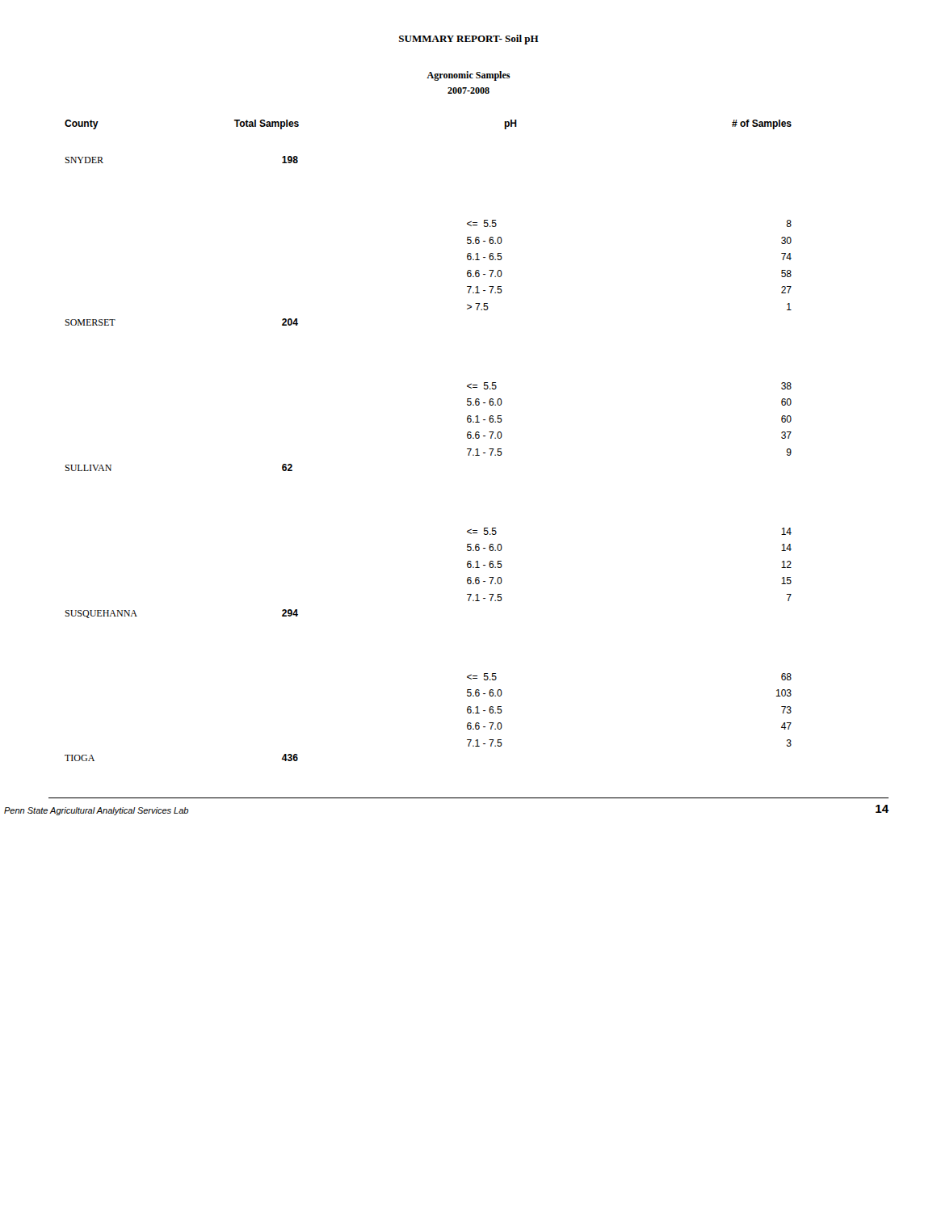SUMMARY REPORT- Soil pH
Agronomic Samples
2007-2008
| County | Total Samples | pH | # of Samples |
| --- | --- | --- | --- |
| SNYDER | 198 | | |
| | | <= 5.5 | 8 |
| | | 5.6 - 6.0 | 30 |
| | | 6.1 - 6.5 | 74 |
| | | 6.6 - 7.0 | 58 |
| | | 7.1 - 7.5 | 27 |
| | | > 7.5 | 1 |
| SOMERSET | 204 | | |
| | | <= 5.5 | 38 |
| | | 5.6 - 6.0 | 60 |
| | | 6.1 - 6.5 | 60 |
| | | 6.6 - 7.0 | 37 |
| | | 7.1 - 7.5 | 9 |
| SULLIVAN | 62 | | |
| | | <= 5.5 | 14 |
| | | 5.6 - 6.0 | 14 |
| | | 6.1 - 6.5 | 12 |
| | | 6.6 - 7.0 | 15 |
| | | 7.1 - 7.5 | 7 |
| SUSQUEHANNA | 294 | | |
| | | <= 5.5 | 68 |
| | | 5.6 - 6.0 | 103 |
| | | 6.1 - 6.5 | 73 |
| | | 6.6 - 7.0 | 47 |
| | | 7.1 - 7.5 | 3 |
| TIOGA | 436 | | |
Penn State Agricultural Analytical Services Lab
14